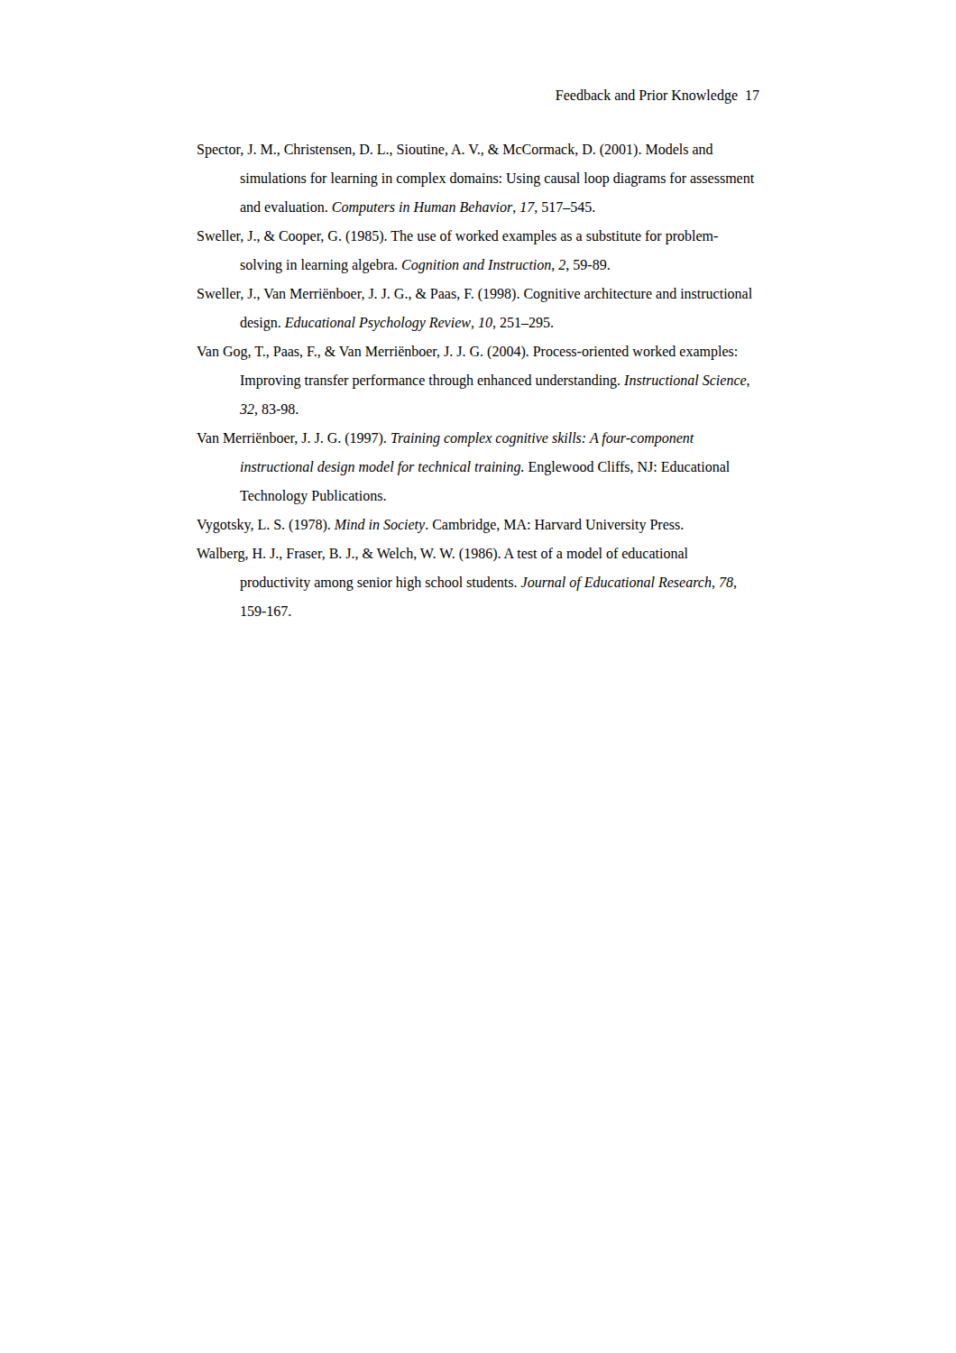Feedback and Prior Knowledge 17
Spector, J. M., Christensen, D. L., Sioutine, A. V., & McCormack, D. (2001). Models and simulations for learning in complex domains: Using causal loop diagrams for assessment and evaluation. Computers in Human Behavior, 17, 517–545.
Sweller, J., & Cooper, G. (1985). The use of worked examples as a substitute for problem-solving in learning algebra. Cognition and Instruction, 2, 59-89.
Sweller, J., Van Merriënboer, J. J. G., & Paas, F. (1998). Cognitive architecture and instructional design. Educational Psychology Review, 10, 251–295.
Van Gog, T., Paas, F., & Van Merriënboer, J. J. G. (2004). Process-oriented worked examples: Improving transfer performance through enhanced understanding. Instructional Science, 32, 83-98.
Van Merriënboer, J. J. G. (1997). Training complex cognitive skills: A four-component instructional design model for technical training. Englewood Cliffs, NJ: Educational Technology Publications.
Vygotsky, L. S. (1978). Mind in Society. Cambridge, MA: Harvard University Press.
Walberg, H. J., Fraser, B. J., & Welch, W. W. (1986). A test of a model of educational productivity among senior high school students. Journal of Educational Research, 78, 159-167.